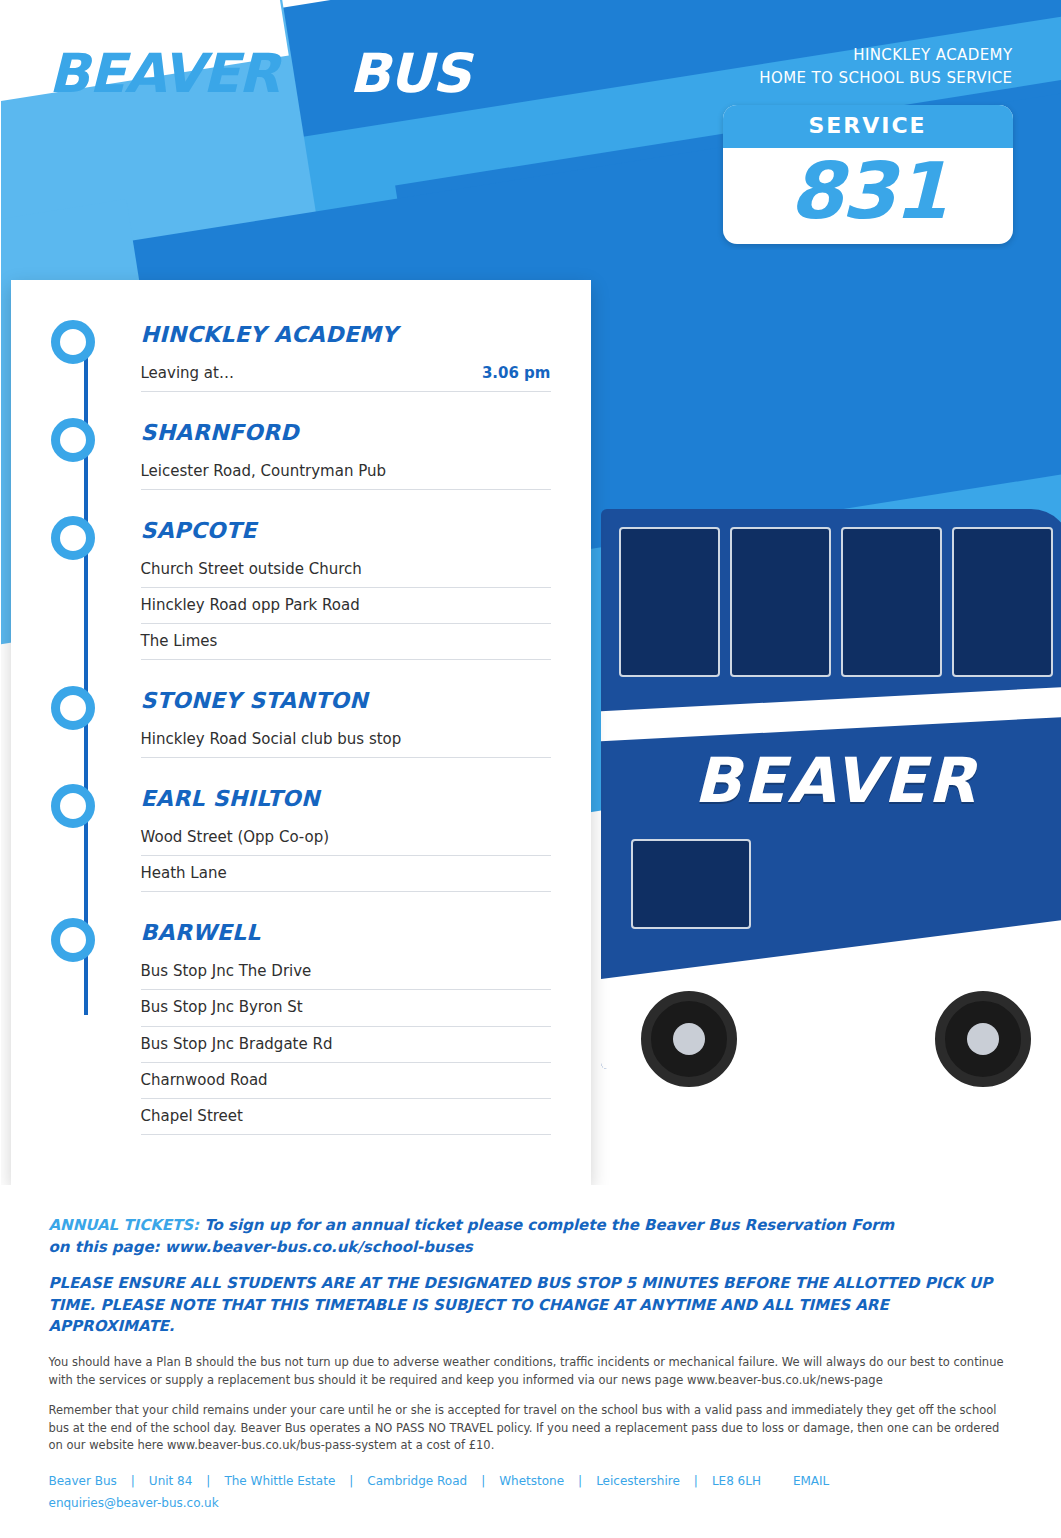BEAVER BUS
HINCKLEY ACADEMY
HOME TO SCHOOL BUS SERVICE
SERVICE
831
BEAVER
HINCKLEY ACADEMY
Leaving at…3.06 pm
SHARNFORD
Leicester Road, Countryman Pub
SAPCOTE
Church Street outside Church
Hinckley Road opp Park Road
The Limes
STONEY STANTON
Hinckley Road Social club bus stop
EARL SHILTON
Wood Street (Opp Co-op)
Heath Lane
BARWELL
Bus Stop Jnc The Drive
Bus Stop Jnc Byron St
Bus Stop Jnc Bradgate Rd
Charnwood Road
Chapel Street
ANNUAL TICKETS: To sign up for an annual ticket please complete the Beaver Bus Reservation Form
on this page: www.beaver-bus.co.uk/school-buses
Please ensure all students are at the designated bus stop 5 minutes before the allotted pick up time. Please note that this timetable is subject to change at anytime and all times are approximate.
You should have a Plan B should the bus not turn up due to adverse weather conditions, traffic incidents or mechanical failure. We will always do our best to continue with the services or supply a replacement bus should it be required and keep you informed via our news page www.beaver-bus.co.uk/news-page
Remember that your child remains under your care until he or she is accepted for travel on the school bus with a valid pass and immediately they get off the school bus at the end of the school day. Beaver Bus operates a NO PASS NO TRAVEL policy. If you need a replacement pass due to loss or damage, then one can be ordered on our website here www.beaver-bus.co.uk/bus-pass-system at a cost of £10.
Beaver Bus| Unit 84| The Whittle Estate| Cambridge Road| Whetstone| Leicestershire| LE8 6LH EMAIL enquiries@beaver-bus.co.uk